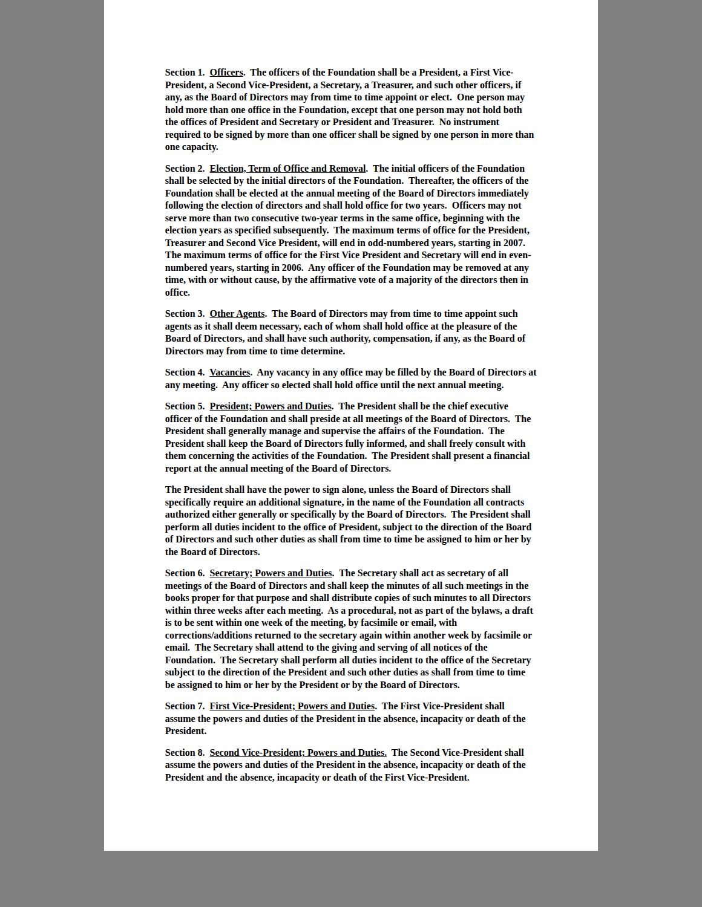Section 1. Officers. The officers of the Foundation shall be a President, a First Vice-President, a Second Vice-President, a Secretary, a Treasurer, and such other officers, if any, as the Board of Directors may from time to time appoint or elect. One person may hold more than one office in the Foundation, except that one person may not hold both the offices of President and Secretary or President and Treasurer. No instrument required to be signed by more than one officer shall be signed by one person in more than one capacity.
Section 2. Election, Term of Office and Removal. The initial officers of the Foundation shall be selected by the initial directors of the Foundation. Thereafter, the officers of the Foundation shall be elected at the annual meeting of the Board of Directors immediately following the election of directors and shall hold office for two years. Officers may not serve more than two consecutive two-year terms in the same office, beginning with the election years as specified subsequently. The maximum terms of office for the President, Treasurer and Second Vice President, will end in odd-numbered years, starting in 2007. The maximum terms of office for the First Vice President and Secretary will end in even-numbered years, starting in 2006. Any officer of the Foundation may be removed at any time, with or without cause, by the affirmative vote of a majority of the directors then in office.
Section 3. Other Agents. The Board of Directors may from time to time appoint such agents as it shall deem necessary, each of whom shall hold office at the pleasure of the Board of Directors, and shall have such authority, compensation, if any, as the Board of Directors may from time to time determine.
Section 4. Vacancies. Any vacancy in any office may be filled by the Board of Directors at any meeting. Any officer so elected shall hold office until the next annual meeting.
Section 5. President; Powers and Duties. The President shall be the chief executive officer of the Foundation and shall preside at all meetings of the Board of Directors. The President shall generally manage and supervise the affairs of the Foundation. The President shall keep the Board of Directors fully informed, and shall freely consult with them concerning the activities of the Foundation. The President shall present a financial report at the annual meeting of the Board of Directors.
The President shall have the power to sign alone, unless the Board of Directors shall specifically require an additional signature, in the name of the Foundation all contracts authorized either generally or specifically by the Board of Directors. The President shall perform all duties incident to the office of President, subject to the direction of the Board of Directors and such other duties as shall from time to time be assigned to him or her by the Board of Directors.
Section 6. Secretary; Powers and Duties. The Secretary shall act as secretary of all meetings of the Board of Directors and shall keep the minutes of all such meetings in the books proper for that purpose and shall distribute copies of such minutes to all Directors within three weeks after each meeting. As a procedural, not as part of the bylaws, a draft is to be sent within one week of the meeting, by facsimile or email, with corrections/additions returned to the secretary again within another week by facsimile or email. The Secretary shall attend to the giving and serving of all notices of the Foundation. The Secretary shall perform all duties incident to the office of the Secretary subject to the direction of the President and such other duties as shall from time to time be assigned to him or her by the President or by the Board of Directors.
Section 7. First Vice-President; Powers and Duties. The First Vice-President shall assume the powers and duties of the President in the absence, incapacity or death of the President.
Section 8. Second Vice-President; Powers and Duties. The Second Vice-President shall assume the powers and duties of the President in the absence, incapacity or death of the President and the absence, incapacity or death of the First Vice-President.